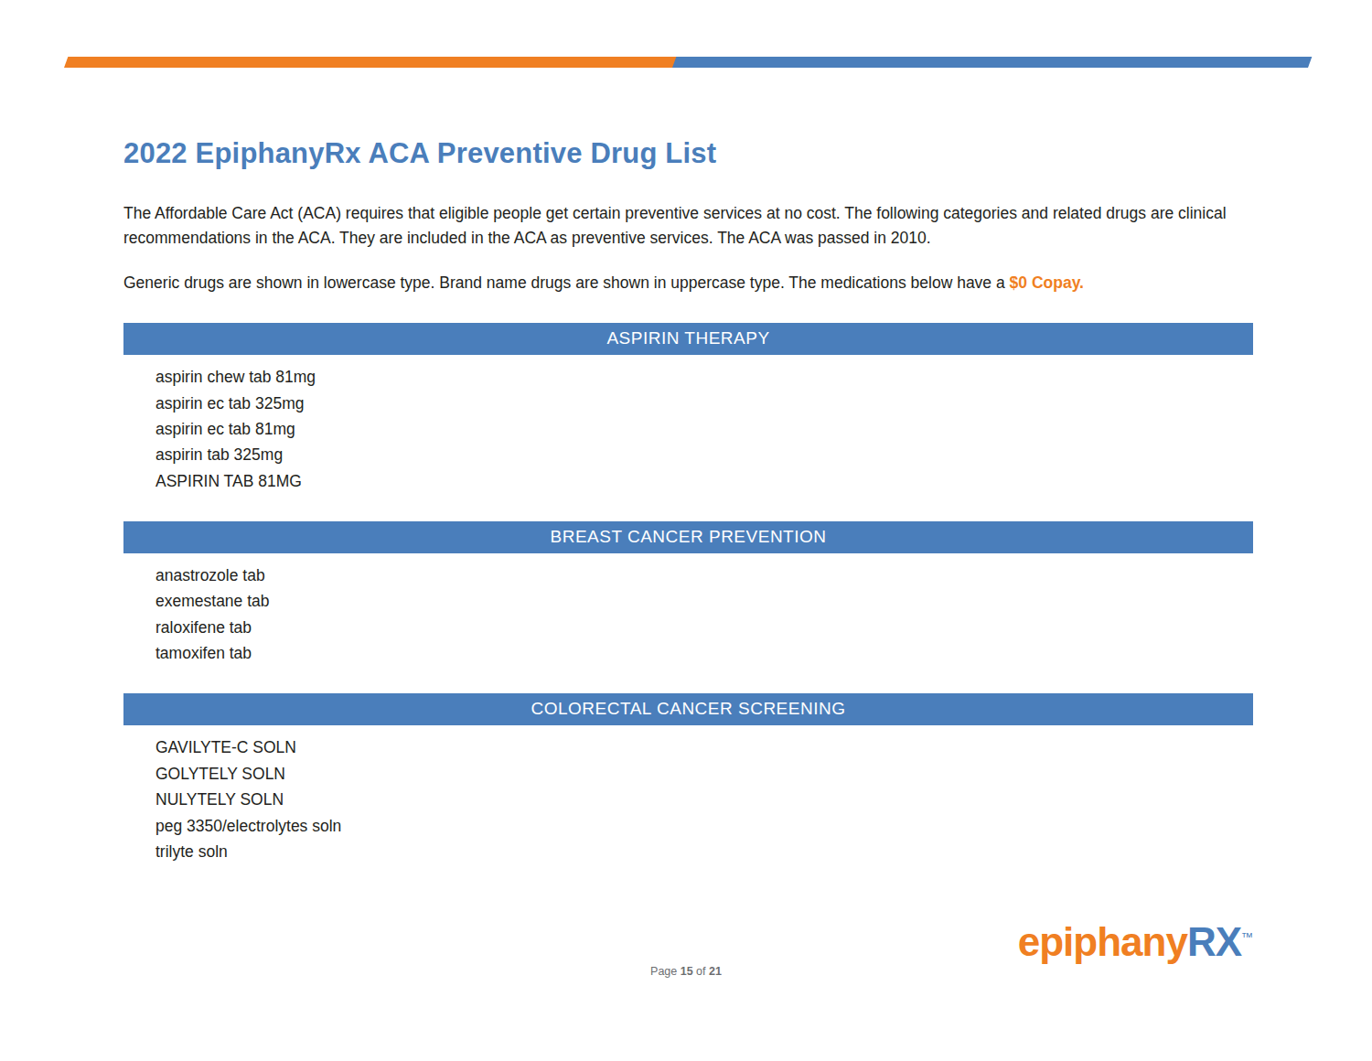2022 EpiphanyRx ACA Preventive Drug List
The Affordable Care Act (ACA) requires that eligible people get certain preventive services at no cost. The following categories and related drugs are clinical recommendations in the ACA. They are included in the ACA as preventive services. The ACA was passed in 2010.
Generic drugs are shown in lowercase type. Brand name drugs are shown in uppercase type. The medications below have a $0 Copay.
ASPIRIN THERAPY
aspirin chew tab 81mg
aspirin ec tab 325mg
aspirin ec tab 81mg
aspirin tab 325mg
ASPIRIN TAB 81MG
BREAST CANCER PREVENTION
anastrozole tab
exemestane tab
raloxifene tab
tamoxifen tab
COLORECTAL CANCER SCREENING
GAVILYTE-C SOLN
GOLYTELY SOLN
NULYTELY SOLN
peg 3350/electrolytes soln
trilyte soln
epiphany RX™
Page 15 of 21